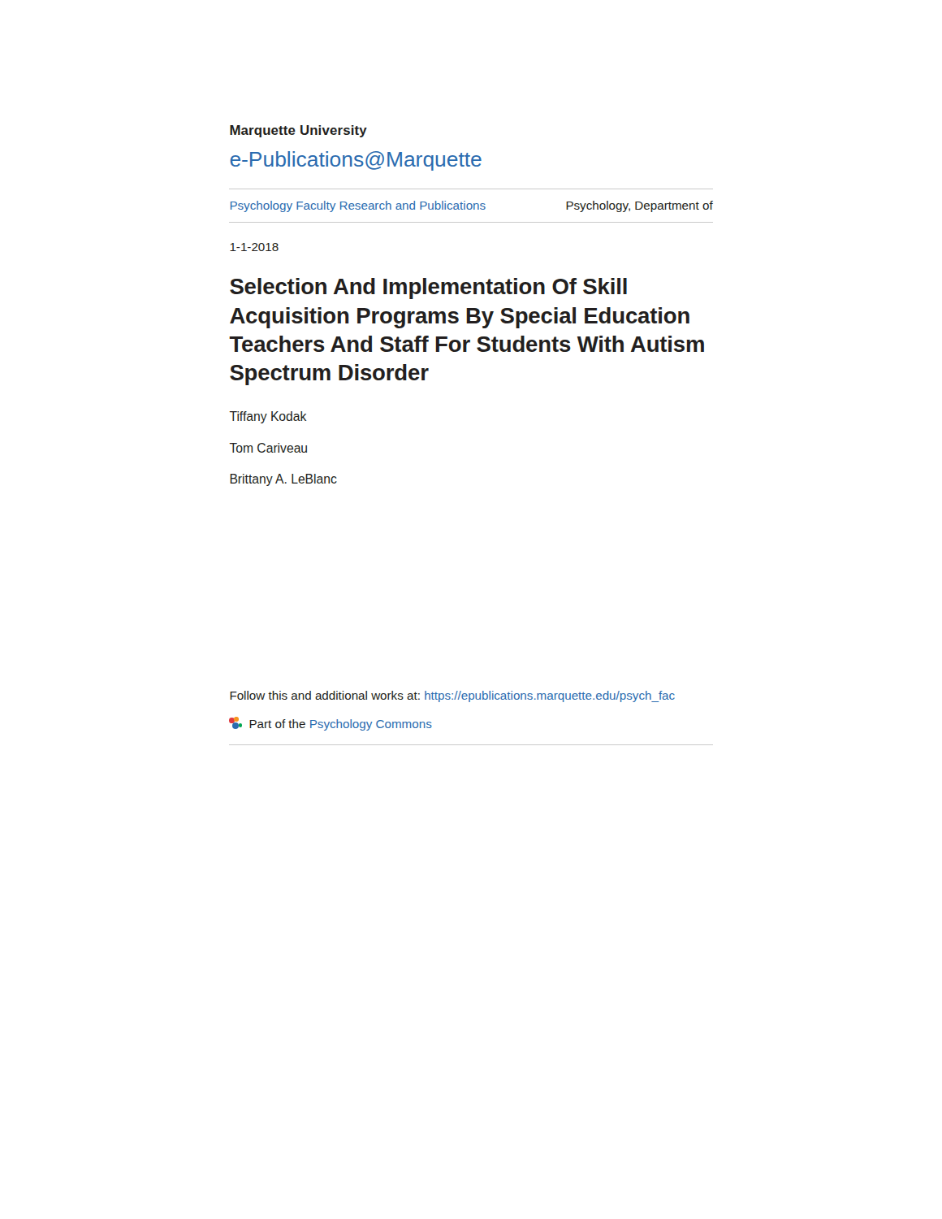Marquette University
e-Publications@Marquette
Psychology Faculty Research and Publications
Psychology, Department of
1-1-2018
Selection And Implementation Of Skill Acquisition Programs By Special Education Teachers And Staff For Students With Autism Spectrum Disorder
Tiffany Kodak
Tom Cariveau
Brittany A. LeBlanc
Follow this and additional works at: https://epublications.marquette.edu/psych_fac
Part of the Psychology Commons